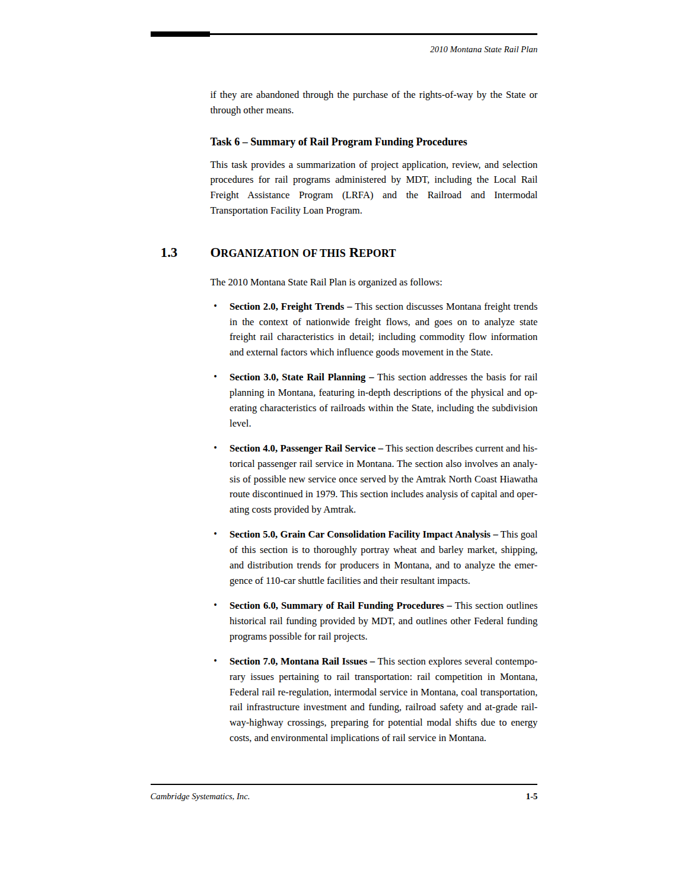2010 Montana State Rail Plan
if they are abandoned through the purchase of the rights-of-way by the State or through other means.
Task 6 – Summary of Rail Program Funding Procedures
This task provides a summarization of project application, review, and selection procedures for rail programs administered by MDT, including the Local Rail Freight Assistance Program (LRFA) and the Railroad and Intermodal Transportation Facility Loan Program.
1.3
ORGANIZATION OF THIS REPORT
The 2010 Montana State Rail Plan is organized as follows:
Section 2.0, Freight Trends – This section discusses Montana freight trends in the context of nationwide freight flows, and goes on to analyze state freight rail characteristics in detail; including commodity flow information and external factors which influence goods movement in the State.
Section 3.0, State Rail Planning – This section addresses the basis for rail planning in Montana, featuring in-depth descriptions of the physical and operating characteristics of railroads within the State, including the subdivision level.
Section 4.0, Passenger Rail Service – This section describes current and historical passenger rail service in Montana. The section also involves an analysis of possible new service once served by the Amtrak North Coast Hiawatha route discontinued in 1979. This section includes analysis of capital and operating costs provided by Amtrak.
Section 5.0, Grain Car Consolidation Facility Impact Analysis – This goal of this section is to thoroughly portray wheat and barley market, shipping, and distribution trends for producers in Montana, and to analyze the emergence of 110-car shuttle facilities and their resultant impacts.
Section 6.0, Summary of Rail Funding Procedures – This section outlines historical rail funding provided by MDT, and outlines other Federal funding programs possible for rail projects.
Section 7.0, Montana Rail Issues – This section explores several contemporary issues pertaining to rail transportation: rail competition in Montana, Federal rail re-regulation, intermodal service in Montana, coal transportation, rail infrastructure investment and funding, railroad safety and at-grade railway-highway crossings, preparing for potential modal shifts due to energy costs, and environmental implications of rail service in Montana.
Cambridge Systematics, Inc.
1-5